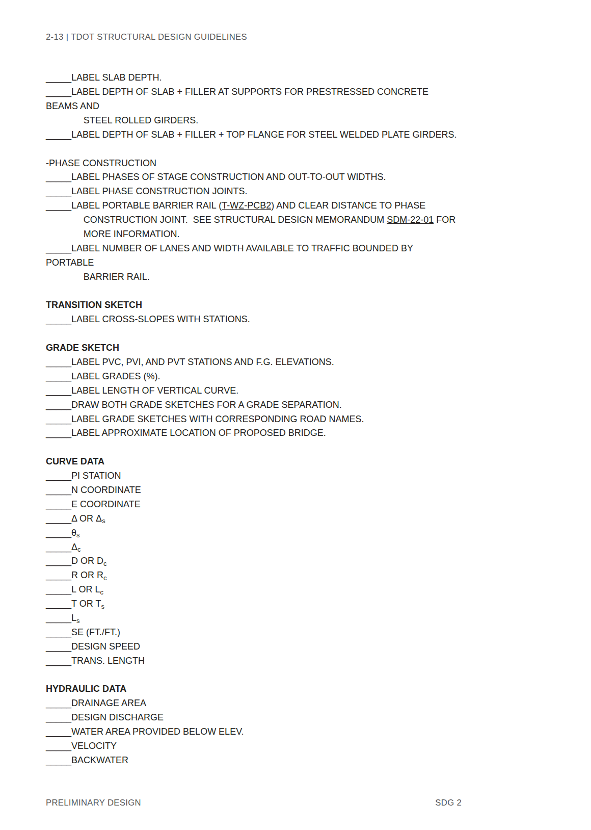2-13 | TDOT Structural Design Guidelines
_____LABEL SLAB DEPTH.
_____LABEL DEPTH OF SLAB + FILLER AT SUPPORTS FOR PRESTRESSED CONCRETE BEAMS ANDSTEEL ROLLED GIRDERS.
_____LABEL DEPTH OF SLAB + FILLER + TOP FLANGE FOR STEEL WELDED PLATE GIRDERS.
-PHASE CONSTRUCTION
_____LABEL PHASES OF STAGE CONSTRUCTION AND OUT-TO-OUT WIDTHS.
_____LABEL PHASE CONSTRUCTION JOINTS.
_____LABEL PORTABLE BARRIER RAIL (T-WZ-PCB2) AND CLEAR DISTANCE TO PHASECONSTRUCTION JOINT. SEE STRUCTURAL DESIGN MEMORANDUM SDM-22-01 FOR MORE INFORMATION.
_____LABEL NUMBER OF LANES AND WIDTH AVAILABLE TO TRAFFIC BOUNDED BY PORTABLEBARRIER RAIL.
TRANSITION SKETCH
_____LABEL CROSS-SLOPES WITH STATIONS.
GRADE SKETCH
_____LABEL PVC, PVI, AND PVT STATIONS AND F.G. ELEVATIONS.
_____LABEL GRADES (%).
_____LABEL LENGTH OF VERTICAL CURVE.
_____DRAW BOTH GRADE SKETCHES FOR A GRADE SEPARATION.
_____LABEL GRADE SKETCHES WITH CORRESPONDING ROAD NAMES.
_____LABEL APPROXIMATE LOCATION OF PROPOSED BRIDGE.
CURVE DATA
_____PI STATION
_____N COORDINATE
_____E COORDINATE
_____Δ OR Δs
_____θs
_____Δc
_____D OR Dc
_____R OR Rc
_____L OR Lc
_____T OR Ts
_____Ls
_____SE (FT./FT.)
_____DESIGN SPEED
_____TRANS. LENGTH
HYDRAULIC DATA
_____DRAINAGE AREA
_____DESIGN DISCHARGE
_____WATER AREA PROVIDED BELOW ELEV.
_____VELOCITY
_____BACKWATER
Preliminary Design SDG 2